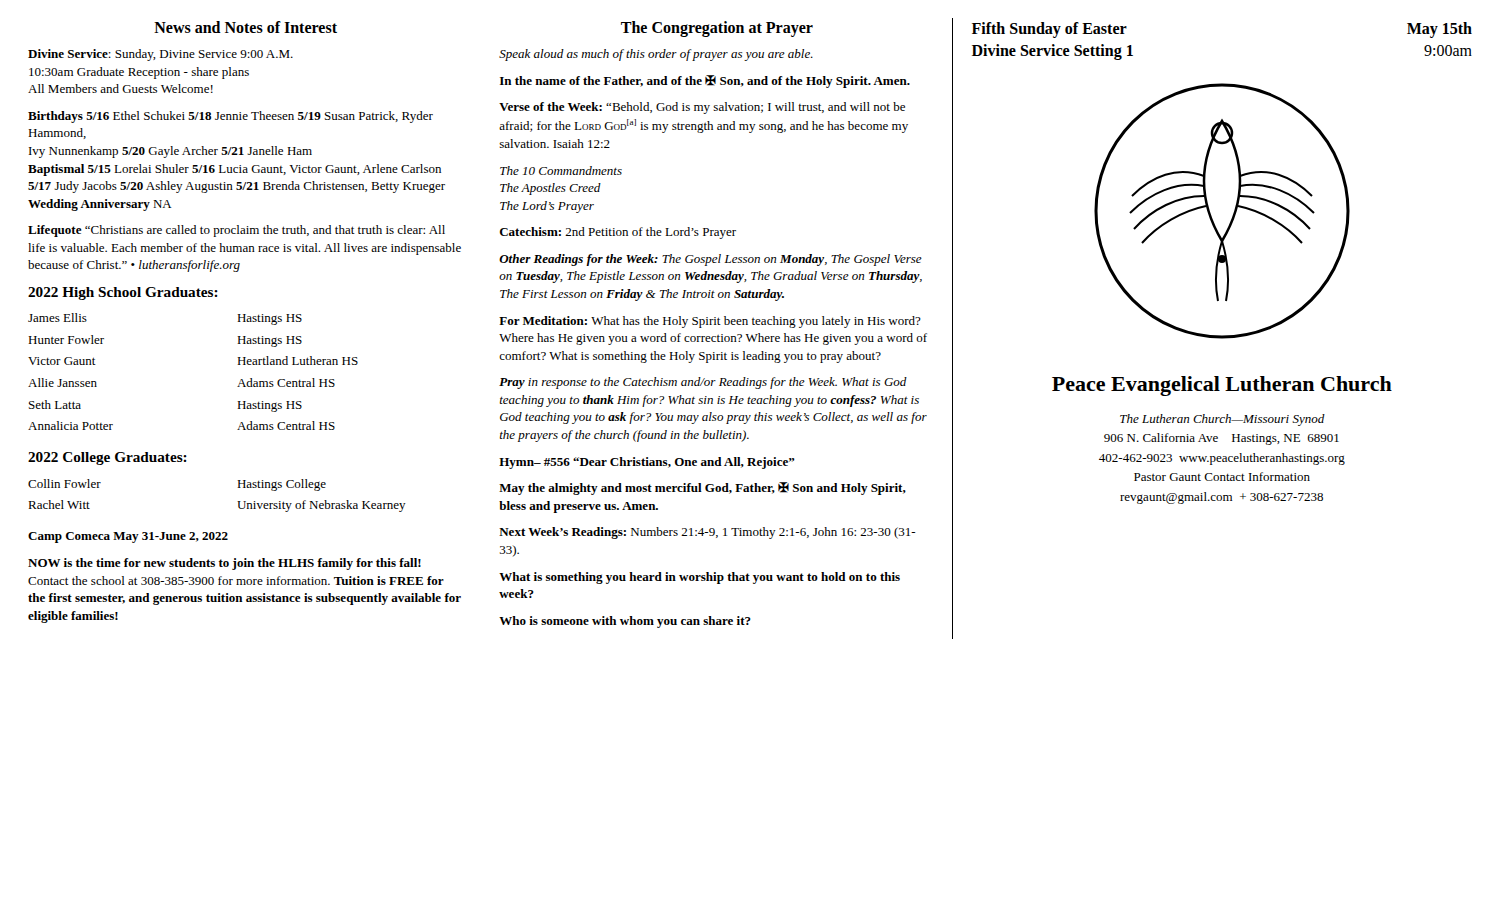News and Notes of Interest
Divine Service: Sunday, Divine Service 9:00 A.M.
10:30am Graduate Reception - share plans
All Members and Guests Welcome!
Birthdays 5/16 Ethel Schukei 5/18 Jennie Theesen 5/19 Susan Patrick, Ryder Hammond,
Ivy Nunnenkamp 5/20 Gayle Archer 5/21 Janelle Ham
Baptismal 5/15 Lorelai Shuler 5/16 Lucia Gaunt, Victor Gaunt, Arlene Carlson 5/17 Judy Jacobs 5/20 Ashley Augustin 5/21 Brenda Christensen, Betty Krueger
Wedding Anniversary NA
Lifequote “Christians are called to proclaim the truth, and that truth is clear: All life is valuable. Each member of the human race is vital. All lives are indispensable because of Christ.” • lutheransforlife.org
2022 High School Graduates:
| James Ellis | Hastings HS |
| Hunter Fowler | Hastings HS |
| Victor Gaunt | Heartland Lutheran HS |
| Allie Janssen | Adams Central HS |
| Seth Latta | Hastings HS |
| Annalicia Potter | Adams Central HS |
2022 College Graduates:
| Collin Fowler | Hastings College |
| Rachel Witt | University of Nebraska Kearney |
Camp Comeca May 31-June 2, 2022
NOW is the time for new students to join the HLHS family for this fall! Contact the school at 308-385-3900 for more information. Tuition is FREE for the first semester, and generous tuition assistance is subsequently available for eligible families!
The Congregation at Prayer
Speak aloud as much of this order of prayer as you are able.
In the name of the Father, and of the ✠ Son, and of the Holy Spirit. Amen.
Verse of the Week: “Behold, God is my salvation; I will trust, and will not be afraid; for the Lord God[a] is my strength and my song, and he has become my salvation. Isaiah 12:2
The 10 Commandments
The Apostles Creed
The Lord’s Prayer
Catechism: 2nd Petition of the Lord’s Prayer
Other Readings for the Week: The Gospel Lesson on Monday, The Gospel Verse on Tuesday, The Epistle Lesson on Wednesday, The Gradual Verse on Thursday, The First Lesson on Friday & The Introit on Saturday.
For Meditation: What has the Holy Spirit been teaching you lately in His word? Where has He given you a word of correction? Where has He given you a word of comfort? What is something the Holy Spirit is leading you to pray about?
Pray in response to the Catechism and/or Readings for the Week. What is God teaching you to thank Him for? What sin is He teaching you to confess? What is God teaching you to ask for? You may also pray this week’s Collect, as well as for the prayers of the church (found in the bulletin).
Hymn– #556 “Dear Christians, One and All, Rejoice”
May the almighty and most merciful God, Father, ✠ Son and Holy Spirit, bless and preserve us. Amen.
Next Week’s Readings: Numbers 21:4-9, 1 Timothy 2:1-6, John 16: 23-30 (31-33).
What is something you heard in worship that you want to hold on to this week?
Who is someone with whom you can share it?
Fifth Sunday of Easter
Divine Service Setting 1
May 15th
9:00am
Peace Evangelical Lutheran Church
The Lutheran Church—Missouri Synod
906 N. California Ave Hastings, NE 68901
402-462-9023 www.peacelutheranhastings.org
Pastor Gaunt Contact Information
revgaunt@gmail.com + 308-627-7238